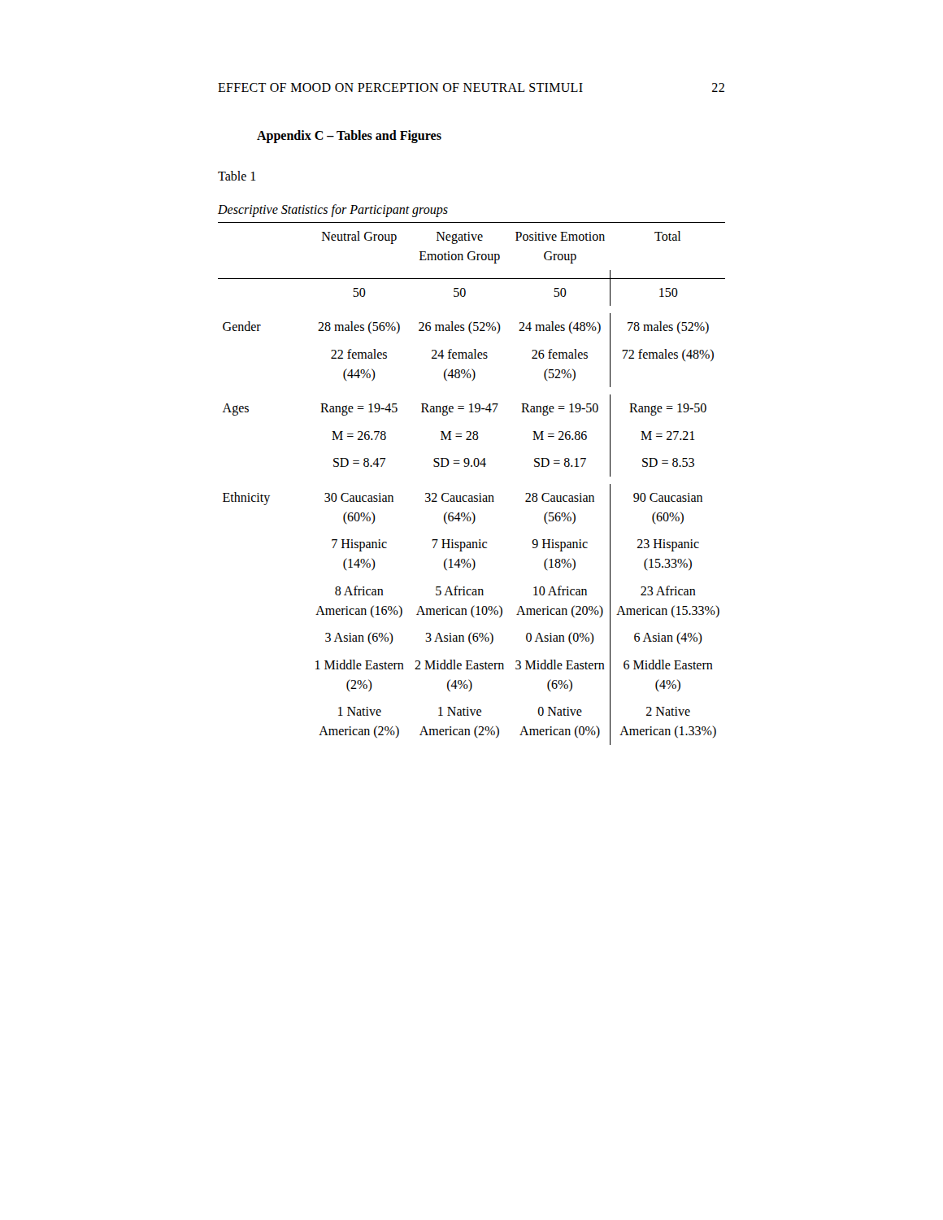Effect of Mood on Perception of Neutral Stimuli 22
Appendix C – Tables and Figures
Table 1
Descriptive Statistics for Participant groups
| | Neutral Group | Negative Emotion Group | Positive Emotion Group | Total |
| --- | --- | --- | --- | --- |
| | 50 | 50 | 50 | 150 |
| Gender | 28 males (56%) | 26 males (52%) | 24 males (48%) | 78 males (52%) |
| | 22 females (44%) | 24 females (48%) | 26 females (52%) | 72 females (48%) |
| Ages | Range = 19-45 | Range = 19-47 | Range = 19-50 | Range = 19-50 |
| | M = 26.78 | M = 28 | M = 26.86 | M = 27.21 |
| | SD = 8.47 | SD = 9.04 | SD = 8.17 | SD = 8.53 |
| Ethnicity | 30 Caucasian (60%) | 32 Caucasian (64%) | 28 Caucasian (56%) | 90 Caucasian (60%) |
| | 7 Hispanic (14%) | 7 Hispanic (14%) | 9 Hispanic (18%) | 23 Hispanic (15.33%) |
| | 8 African American (16%) | 5 African American (10%) | 10 African American (20%) | 23 African American (15.33%) |
| | 3 Asian (6%) | 3 Asian (6%) | 0 Asian (0%) | 6 Asian (4%) |
| | 1 Middle Eastern (2%) | 2 Middle Eastern (4%) | 3 Middle Eastern (6%) | 6 Middle Eastern (4%) |
| | 1 Native American (2%) | 1 Native American (2%) | 0 Native American (0%) | 2 Native American (1.33%) |